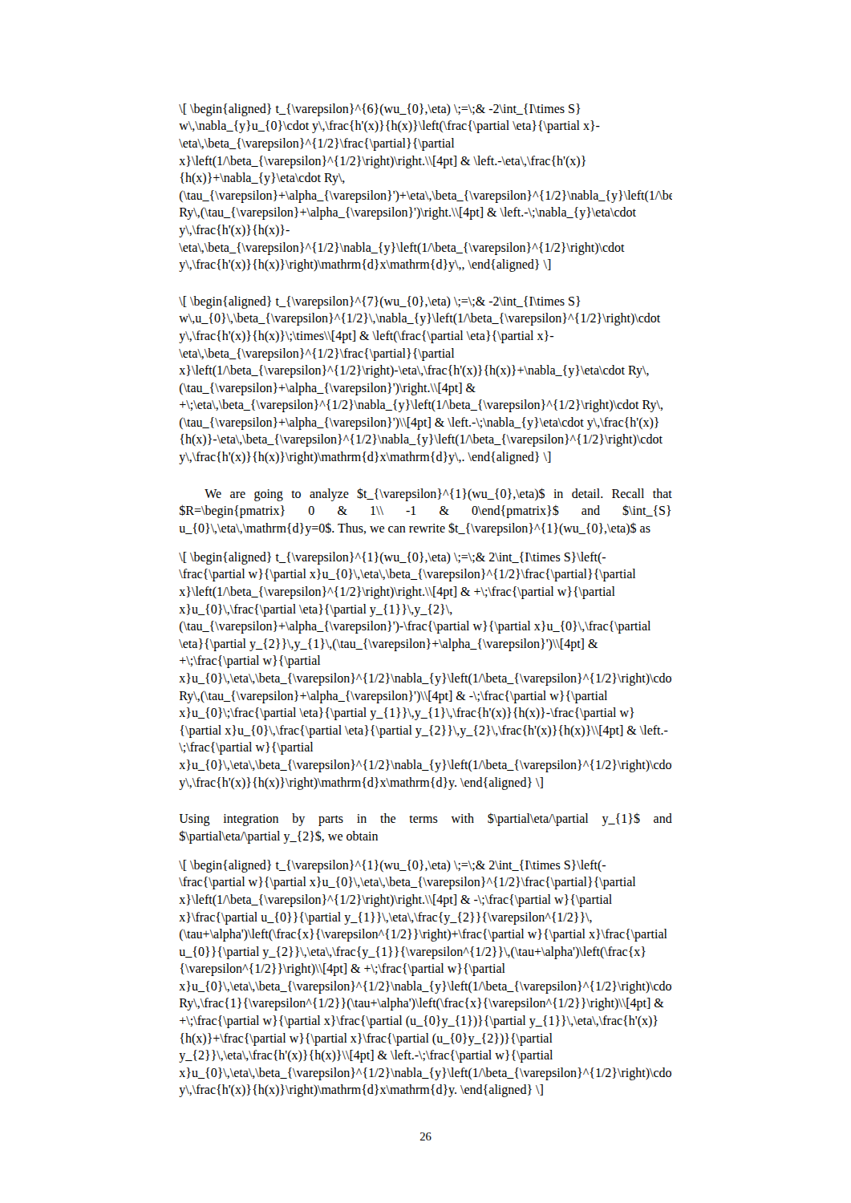\[ \begin{aligned} t_{\varepsilon}^{6}(wu_{0},\eta) \;=\;& -2\int_{I\times S} w\,\nabla_{y}u_{0}\cdot y\,\frac{h'(x)}{h(x)}\left(\frac{\partial \eta}{\partial x}-\eta\,\beta_{\varepsilon}^{1/2}\frac{\partial}{\partial x}\left(1/\beta_{\varepsilon}^{1/2}\right)\right.\\[4pt] & \left.-\eta\,\frac{h'(x)}{h(x)}+\nabla_{y}\eta\cdot Ry\,(\tau_{\varepsilon}+\alpha_{\varepsilon}')+\eta\,\beta_{\varepsilon}^{1/2}\nabla_{y}\left(1/\beta_{\varepsilon}^{1/2}\right)\cdot Ry\,(\tau_{\varepsilon}+\alpha_{\varepsilon}')\right.\\[4pt] & \left.-\;\nabla_{y}\eta\cdot y\,\frac{h'(x)}{h(x)}-\eta\,\beta_{\varepsilon}^{1/2}\nabla_{y}\left(1/\beta_{\varepsilon}^{1/2}\right)\cdot y\,\frac{h'(x)}{h(x)}\right)\mathrm{d}x\mathrm{d}y\,, \end{aligned} \]
\[ \begin{aligned} t_{\varepsilon}^{7}(wu_{0},\eta) \;=\;& -2\int_{I\times S} w\,u_{0}\,\beta_{\varepsilon}^{1/2}\,\nabla_{y}\left(1/\beta_{\varepsilon}^{1/2}\right)\cdot y\,\frac{h'(x)}{h(x)}\;\times\\[4pt] & \left(\frac{\partial \eta}{\partial x}-\eta\,\beta_{\varepsilon}^{1/2}\frac{\partial}{\partial x}\left(1/\beta_{\varepsilon}^{1/2}\right)-\eta\,\frac{h'(x)}{h(x)}+\nabla_{y}\eta\cdot Ry\,(\tau_{\varepsilon}+\alpha_{\varepsilon}')\right.\\[4pt] & +\;\eta\,\beta_{\varepsilon}^{1/2}\nabla_{y}\left(1/\beta_{\varepsilon}^{1/2}\right)\cdot Ry\,(\tau_{\varepsilon}+\alpha_{\varepsilon}')\\[4pt] & \left.-\;\nabla_{y}\eta\cdot y\,\frac{h'(x)}{h(x)}-\eta\,\beta_{\varepsilon}^{1/2}\nabla_{y}\left(1/\beta_{\varepsilon}^{1/2}\right)\cdot y\,\frac{h'(x)}{h(x)}\right)\mathrm{d}x\mathrm{d}y\,. \end{aligned} \]
We are going to analyze $t_{\varepsilon}^{1}(wu_{0},\eta)$ in detail. Recall that $R=\begin{pmatrix} 0 & 1\\ -1 & 0\end{pmatrix}$ and $\int_{S} u_{0}\,\eta\,\mathrm{d}y=0$. Thus, we can rewrite $t_{\varepsilon}^{1}(wu_{0},\eta)$ as
\[ \begin{aligned} t_{\varepsilon}^{1}(wu_{0},\eta) \;=\;& 2\int_{I\times S}\left(-\frac{\partial w}{\partial x}u_{0}\,\eta\,\beta_{\varepsilon}^{1/2}\frac{\partial}{\partial x}\left(1/\beta_{\varepsilon}^{1/2}\right)\right.\\[4pt] & +\;\frac{\partial w}{\partial x}u_{0}\,\frac{\partial \eta}{\partial y_{1}}\,y_{2}\,(\tau_{\varepsilon}+\alpha_{\varepsilon}')-\frac{\partial w}{\partial x}u_{0}\,\frac{\partial \eta}{\partial y_{2}}\,y_{1}\,(\tau_{\varepsilon}+\alpha_{\varepsilon}')\\[4pt] & +\;\frac{\partial w}{\partial x}u_{0}\,\eta\,\beta_{\varepsilon}^{1/2}\nabla_{y}\left(1/\beta_{\varepsilon}^{1/2}\right)\cdot Ry\,(\tau_{\varepsilon}+\alpha_{\varepsilon}')\\[4pt] & -\;\frac{\partial w}{\partial x}u_{0}\;\frac{\partial \eta}{\partial y_{1}}\,y_{1}\,\frac{h'(x)}{h(x)}-\frac{\partial w}{\partial x}u_{0}\,\frac{\partial \eta}{\partial y_{2}}\,y_{2}\,\frac{h'(x)}{h(x)}\\[4pt] & \left.-\;\frac{\partial w}{\partial x}u_{0}\,\eta\,\beta_{\varepsilon}^{1/2}\nabla_{y}\left(1/\beta_{\varepsilon}^{1/2}\right)\cdot y\,\frac{h'(x)}{h(x)}\right)\mathrm{d}x\mathrm{d}y. \end{aligned} \]
Using integration by parts in the terms with $\partial\eta/\partial y_{1}$ and $\partial\eta/\partial y_{2}$, we obtain
\[ \begin{aligned} t_{\varepsilon}^{1}(wu_{0},\eta) \;=\;& 2\int_{I\times S}\left(-\frac{\partial w}{\partial x}u_{0}\,\eta\,\beta_{\varepsilon}^{1/2}\frac{\partial}{\partial x}\left(1/\beta_{\varepsilon}^{1/2}\right)\right.\\[4pt] & -\;\frac{\partial w}{\partial x}\frac{\partial u_{0}}{\partial y_{1}}\,\eta\,\frac{y_{2}}{\varepsilon^{1/2}}\,(\tau+\alpha')\left(\frac{x}{\varepsilon^{1/2}}\right)+\frac{\partial w}{\partial x}\frac{\partial u_{0}}{\partial y_{2}}\,\eta\,\frac{y_{1}}{\varepsilon^{1/2}}\,(\tau+\alpha')\left(\frac{x}{\varepsilon^{1/2}}\right)\\[4pt] & +\;\frac{\partial w}{\partial x}u_{0}\,\eta\,\beta_{\varepsilon}^{1/2}\nabla_{y}\left(1/\beta_{\varepsilon}^{1/2}\right)\cdot Ry\,\frac{1}{\varepsilon^{1/2}}(\tau+\alpha')\left(\frac{x}{\varepsilon^{1/2}}\right)\\[4pt] & +\;\frac{\partial w}{\partial x}\frac{\partial (u_{0}y_{1})}{\partial y_{1}}\,\eta\,\frac{h'(x)}{h(x)}+\frac{\partial w}{\partial x}\frac{\partial (u_{0}y_{2})}{\partial y_{2}}\,\eta\,\frac{h'(x)}{h(x)}\\[4pt] & \left.-\;\frac{\partial w}{\partial x}u_{0}\,\eta\,\beta_{\varepsilon}^{1/2}\nabla_{y}\left(1/\beta_{\varepsilon}^{1/2}\right)\cdot y\,\frac{h'(x)}{h(x)}\right)\mathrm{d}x\mathrm{d}y. \end{aligned} \]
26